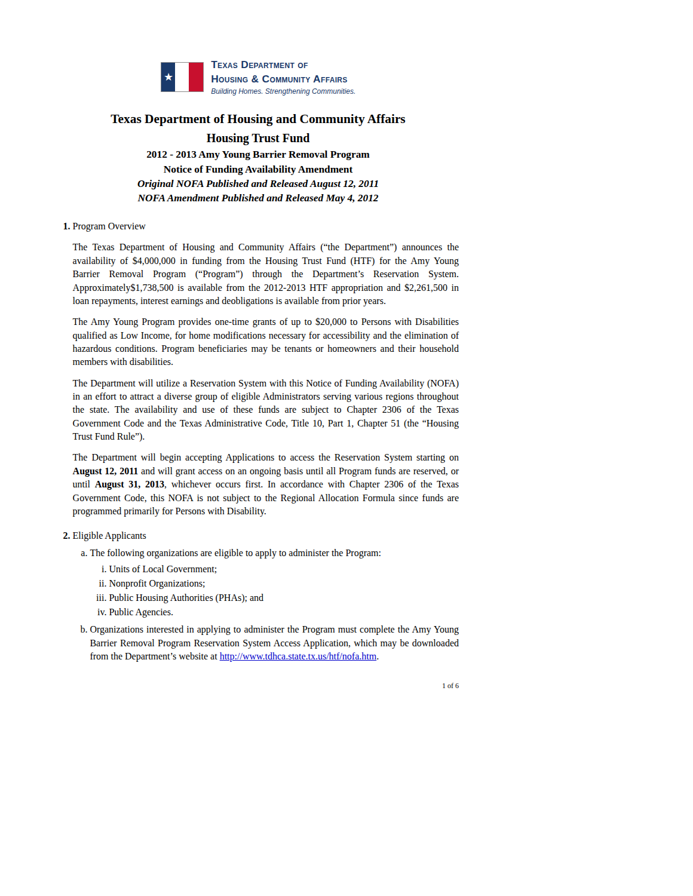Texas Department of
Housing & Community Affairs
Building Homes. Strengthening Communities.
Texas Department of Housing and Community Affairs
Housing Trust Fund
2012 - 2013 Amy Young Barrier Removal Program
Notice of Funding Availability Amendment
Original NOFA Published and Released August 12, 2011
NOFA Amendment Published and Released May 4, 2012
Program Overview
The Texas Department of Housing and Community Affairs (“the Department”) announces the availability of $4,000,000 in funding from the Housing Trust Fund (HTF) for the Amy Young Barrier Removal Program (“Program”) through the Department’s Reservation System. Approximately$1,738,500 is available from the 2012-2013 HTF appropriation and $2,261,500 in loan repayments, interest earnings and deobligations is available from prior years.
The Amy Young Program provides one-time grants of up to $20,000 to Persons with Disabilities qualified as Low Income, for home modifications necessary for accessibility and the elimination of hazardous conditions. Program beneficiaries may be tenants or homeowners and their household members with disabilities.
The Department will utilize a Reservation System with this Notice of Funding Availability (NOFA) in an effort to attract a diverse group of eligible Administrators serving various regions throughout the state. The availability and use of these funds are subject to Chapter 2306 of the Texas Government Code and the Texas Administrative Code, Title 10, Part 1, Chapter 51 (the “Housing Trust Fund Rule”).
The Department will begin accepting Applications to access the Reservation System starting on August 12, 2011 and will grant access on an ongoing basis until all Program funds are reserved, or until August 31, 2013, whichever occurs first. In accordance with Chapter 2306 of the Texas Government Code, this NOFA is not subject to the Regional Allocation Formula since funds are programmed primarily for Persons with Disability.
Eligible Applicants
The following organizations are eligible to apply to administer the Program:
Units of Local Government;
Nonprofit Organizations;
Public Housing Authorities (PHAs); and
Public Agencies.
Organizations interested in applying to administer the Program must complete the Amy Young Barrier Removal Program Reservation System Access Application, which may be downloaded from the Department’s website at http://www.tdhca.state.tx.us/htf/nofa.htm.
1 of 6